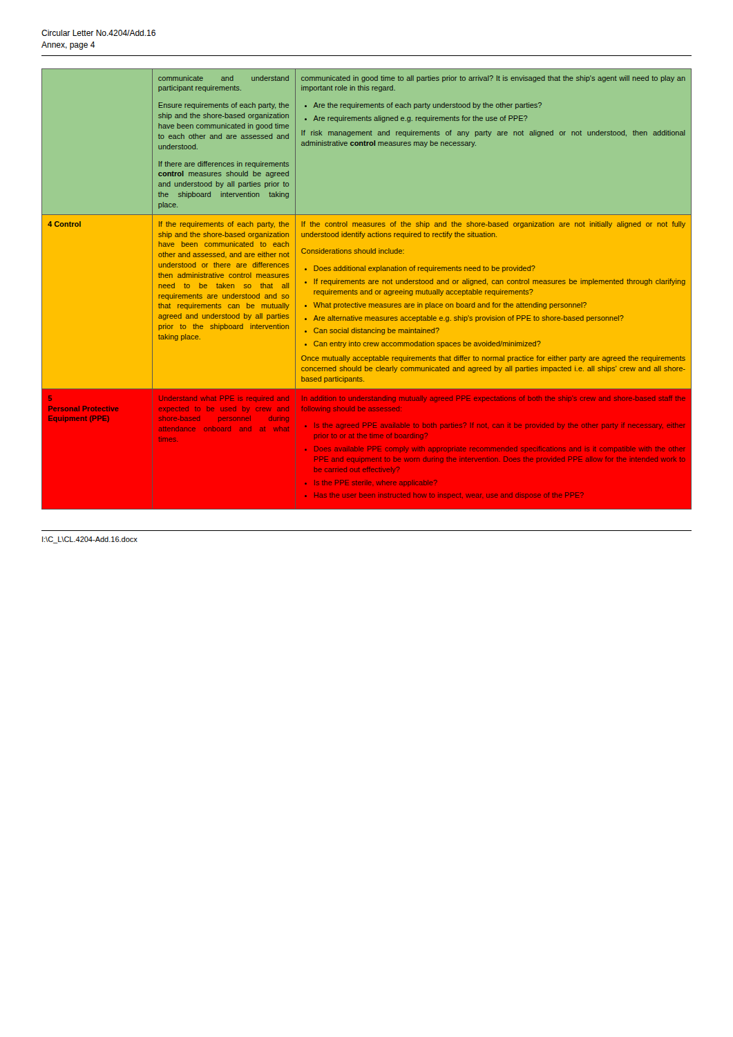Circular Letter No.4204/Add.16
Annex, page 4
| | communicate and understand participant requirements. Ensure requirements of each party, the ship and the shore-based organization have been communicated in good time to each other and are assessed and understood. If there are differences in requirements control measures should be agreed and understood by all parties prior to the shipboard intervention taking place. | communicated in good time to all parties prior to arrival? It is envisaged that the ship's agent will need to play an important role in this regard. Are the requirements of each party understood by the other parties? Are requirements aligned e.g. requirements for the use of PPE? If risk management and requirements of any party are not aligned or not understood, then additional administrative control measures may be necessary. |
| 4 Control | If the requirements of each party, the ship and the shore-based organization have been communicated to each other and assessed, and are either not understood or there are differences then administrative control measures need to be taken so that all requirements are understood and so that requirements can be mutually agreed and understood by all parties prior to the shipboard intervention taking place. | If the control measures of the ship and the shore-based organization are not initially aligned or not fully understood identify actions required to rectify the situation. Considerations should include: Does additional explanation of requirements need to be provided? If requirements are not understood and or aligned, can control measures be implemented through clarifying requirements and or agreeing mutually acceptable requirements? What protective measures are in place on board and for the attending personnel? Are alternative measures acceptable e.g. ship's provision of PPE to shore-based personnel? Can social distancing be maintained? Can entry into crew accommodation spaces be avoided/minimized? Once mutually acceptable requirements that differ to normal practice for either party are agreed the requirements concerned should be clearly communicated and agreed by all parties impacted i.e. all ships' crew and all shore-based participants. |
| 5 Personal Protective Equipment (PPE) | Understand what PPE is required and expected to be used by crew and shore-based personnel during attendance onboard and at what times. | In addition to understanding mutually agreed PPE expectations of both the ship's crew and shore-based staff the following should be assessed: Is the agreed PPE available to both parties? If not, can it be provided by the other party if necessary, either prior to or at the time of boarding? Does available PPE comply with appropriate recommended specifications and is it compatible with the other PPE and equipment to be worn during the intervention. Does the provided PPE allow for the intended work to be carried out effectively? Is the PPE sterile, where applicable? Has the user been instructed how to inspect, wear, use and dispose of the PPE? |
I:\C_L\CL.4204-Add.16.docx